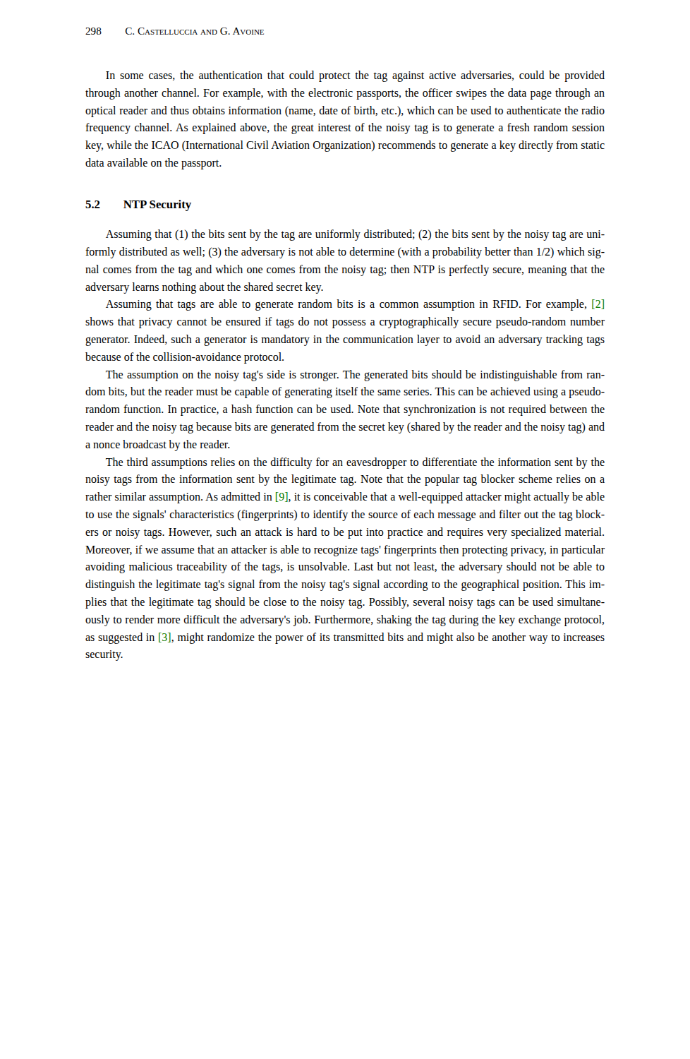298 C. Castelluccia and G. Avoine
In some cases, the authentication that could protect the tag against active adversaries, could be provided through another channel. For example, with the electronic passports, the officer swipes the data page through an optical reader and thus obtains information (name, date of birth, etc.), which can be used to authenticate the radio frequency channel. As explained above, the great interest of the noisy tag is to generate a fresh random session key, while the ICAO (International Civil Aviation Organization) recommends to generate a key directly from static data available on the passport.
5.2 NTP Security
Assuming that (1) the bits sent by the tag are uniformly distributed; (2) the bits sent by the noisy tag are uniformly distributed as well; (3) the adversary is not able to determine (with a probability better than 1/2) which signal comes from the tag and which one comes from the noisy tag; then NTP is perfectly secure, meaning that the adversary learns nothing about the shared secret key.
Assuming that tags are able to generate random bits is a common assumption in RFID. For example, [2] shows that privacy cannot be ensured if tags do not possess a cryptographically secure pseudo-random number generator. Indeed, such a generator is mandatory in the communication layer to avoid an adversary tracking tags because of the collision-avoidance protocol.
The assumption on the noisy tag's side is stronger. The generated bits should be indistinguishable from random bits, but the reader must be capable of generating itself the same series. This can be achieved using a pseudo-random function. In practice, a hash function can be used. Note that synchronization is not required between the reader and the noisy tag because bits are generated from the secret key (shared by the reader and the noisy tag) and a nonce broadcast by the reader.
The third assumptions relies on the difficulty for an eavesdropper to differentiate the information sent by the noisy tags from the information sent by the legitimate tag. Note that the popular tag blocker scheme relies on a rather similar assumption. As admitted in [9], it is conceivable that a well-equipped attacker might actually be able to use the signals' characteristics (fingerprints) to identify the source of each message and filter out the tag blockers or noisy tags. However, such an attack is hard to be put into practice and requires very specialized material. Moreover, if we assume that an attacker is able to recognize tags' fingerprints then protecting privacy, in particular avoiding malicious traceability of the tags, is unsolvable. Last but not least, the adversary should not be able to distinguish the legitimate tag's signal from the noisy tag's signal according to the geographical position. This implies that the legitimate tag should be close to the noisy tag. Possibly, several noisy tags can be used simultaneously to render more difficult the adversary's job. Furthermore, shaking the tag during the key exchange protocol, as suggested in [3], might randomize the power of its transmitted bits and might also be another way to increases security.